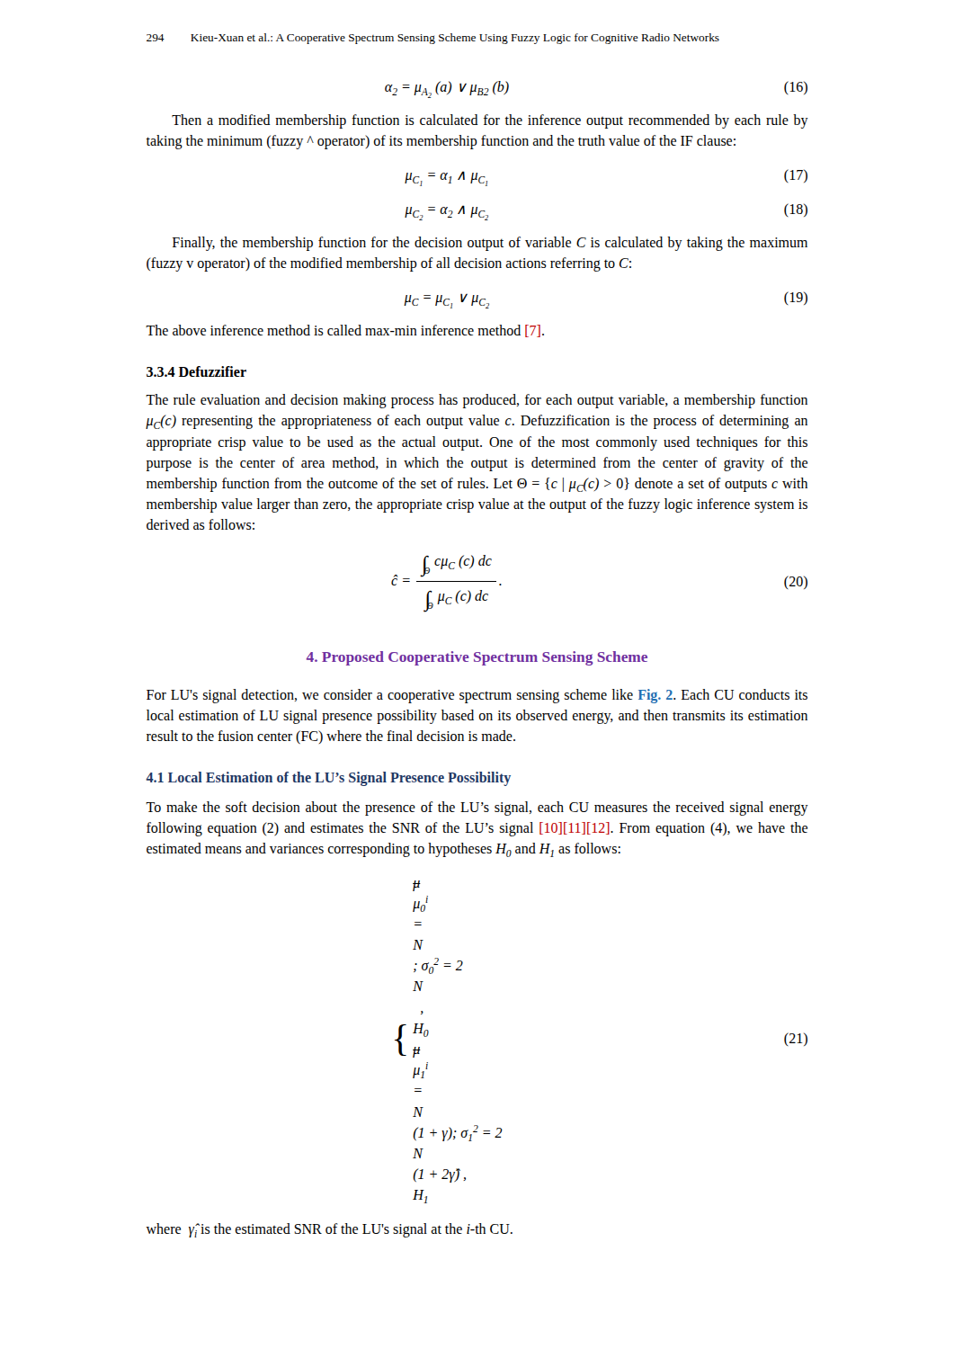294 Kieu-Xuan et al.: A Cooperative Spectrum Sensing Scheme Using Fuzzy Logic for Cognitive Radio Networks
α2 = μA2 (a) ∨ μB2 (b) (16)
Then a modified membership function is calculated for the inference output recommended by each rule by taking the minimum (fuzzy ^ operator) of its membership function and the truth value of the IF clause:
μC1 = α1 ∧ μC1 (17)
μC2 = α2 ∧ μC2 (18)
Finally, the membership function for the decision output of variable C is calculated by taking the maximum (fuzzy v operator) of the modified membership of all decision actions referring to C:
μC = μC1 ∨ μC2 (19)
The above inference method is called max-min inference method [7].
3.3.4 Defuzzifier
The rule evaluation and decision making process has produced, for each output variable, a membership function μC(c) representing the appropriateness of each output value c. Defuzzification is the process of determining an appropriate crisp value to be used as the actual output. One of the most commonly used techniques for this purpose is the center of area method, in which the output is determined from the center of gravity of the membership function from the outcome of the set of rules. Let Θ = {c | μC(c) > 0} denote a set of outputs c with membership value larger than zero, the appropriate crisp value at the output of the fuzzy logic inference system is derived as follows:
ĉ = ∫Θ cμC (c) dc ∫Θ μC (c) dc . (20)
4. Proposed Cooperative Spectrum Sensing Scheme
For LU's signal detection, we consider a cooperative spectrum sensing scheme like Fig. 2. Each CU conducts its local estimation of LU signal presence possibility based on its observed energy, and then transmits its estimation result to the fusion center (FC) where the final decision is made.
4.1 Local Estimation of the LU’s Signal Presence Possibility
To make the soft decision about the presence of the LU’s signal, each CU measures the received signal energy following equation (2) and estimates the SNR of the LU’s signal [10][11][12]. From equation (4), we have the estimated means and variances corresponding to hypotheses H0 and H1 as follows:
{ μμ0i = N; σ02 = 2N , H0 μμ1i = N(1 + γ); σ12 = 2N(1 + 2γ̂) , H1 (21)
where γ̂i is the estimated SNR of the LU's signal at the i-th CU.